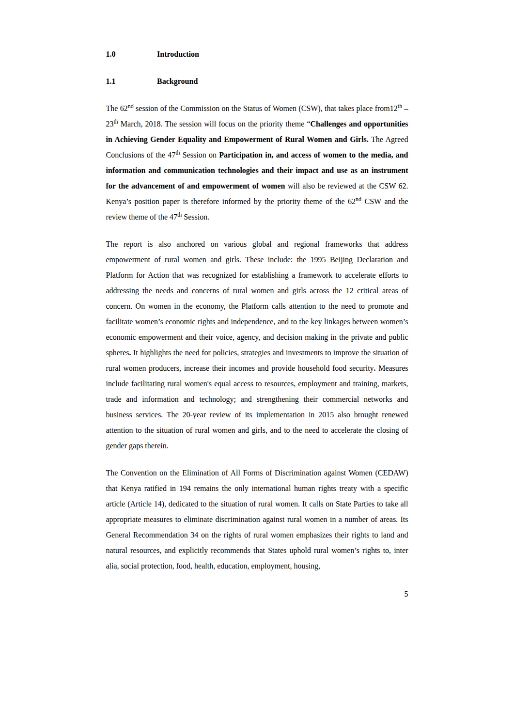1.0 Introduction
1.1 Background
The 62nd session of the Commission on the Status of Women (CSW), that takes place from12th – 23th March, 2018. The session will focus on the priority theme “Challenges and opportunities in Achieving Gender Equality and Empowerment of Rural Women and Girls. The Agreed Conclusions of the 47th Session on Participation in, and access of women to the media, and information and communication technologies and their impact and use as an instrument for the advancement of and empowerment of women will also be reviewed at the CSW 62. Kenya’s position paper is therefore informed by the priority theme of the 62nd CSW and the review theme of the 47th Session.
The report is also anchored on various global and regional frameworks that address empowerment of rural women and girls. These include: the 1995 Beijing Declaration and Platform for Action that was recognized for establishing a framework to accelerate efforts to addressing the needs and concerns of rural women and girls across the 12 critical areas of concern. On women in the economy, the Platform calls attention to the need to promote and facilitate women’s economic rights and independence, and to the key linkages between women’s economic empowerment and their voice, agency, and decision making in the private and public spheres. It highlights the need for policies, strategies and investments to improve the situation of rural women producers, increase their incomes and provide household food security. Measures include facilitating rural women's equal access to resources, employment and training, markets, trade and information and technology; and strengthening their commercial networks and business services. The 20-year review of its implementation in 2015 also brought renewed attention to the situation of rural women and girls, and to the need to accelerate the closing of gender gaps therein.
The Convention on the Elimination of All Forms of Discrimination against Women (CEDAW) that Kenya ratified in 194 remains the only international human rights treaty with a specific article (Article 14), dedicated to the situation of rural women. It calls on State Parties to take all appropriate measures to eliminate discrimination against rural women in a number of areas. Its General Recommendation 34 on the rights of rural women emphasizes their rights to land and natural resources, and explicitly recommends that States uphold rural women’s rights to, inter alia, social protection, food, health, education, employment, housing,
5